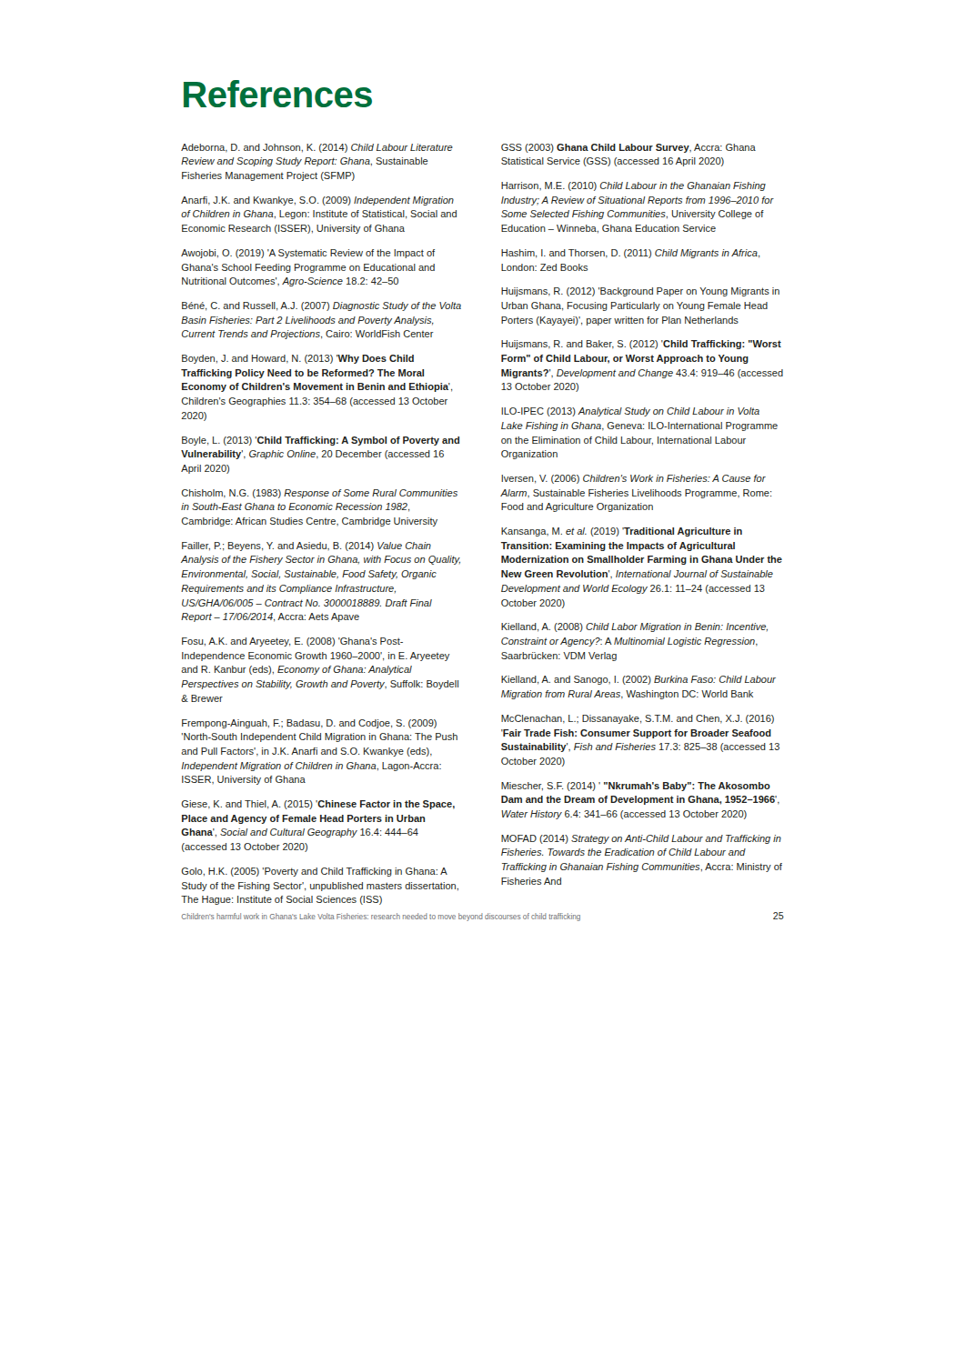References
Adeborna, D. and Johnson, K. (2014) Child Labour Literature Review and Scoping Study Report: Ghana, Sustainable Fisheries Management Project (SFMP)
Anarfi, J.K. and Kwankye, S.O. (2009) Independent Migration of Children in Ghana, Legon: Institute of Statistical, Social and Economic Research (ISSER), University of Ghana
Awojobi, O. (2019) 'A Systematic Review of the Impact of Ghana's School Feeding Programme on Educational and Nutritional Outcomes', Agro-Science 18.2: 42–50
Béné, C. and Russell, A.J. (2007) Diagnostic Study of the Volta Basin Fisheries: Part 2 Livelihoods and Poverty Analysis, Current Trends and Projections, Cairo: WorldFish Center
Boyden, J. and Howard, N. (2013) 'Why Does Child Trafficking Policy Need to be Reformed? The Moral Economy of Children's Movement in Benin and Ethiopia', Children's Geographies 11.3: 354–68 (accessed 13 October 2020)
Boyle, L. (2013) 'Child Trafficking: A Symbol of Poverty and Vulnerability', Graphic Online, 20 December (accessed 16 April 2020)
Chisholm, N.G. (1983) Response of Some Rural Communities in South-East Ghana to Economic Recession 1982, Cambridge: African Studies Centre, Cambridge University
Failler, P.; Beyens, Y. and Asiedu, B. (2014) Value Chain Analysis of the Fishery Sector in Ghana, with Focus on Quality, Environmental, Social, Sustainable, Food Safety, Organic Requirements and its Compliance Infrastructure, US/GHA/06/005 – Contract No. 3000018889. Draft Final Report – 17/06/2014, Accra: Aets Apave
Fosu, A.K. and Aryeetey, E. (2008) 'Ghana's Post-Independence Economic Growth 1960–2000', in E. Aryeetey and R. Kanbur (eds), Economy of Ghana: Analytical Perspectives on Stability, Growth and Poverty, Suffolk: Boydell & Brewer
Frempong-Ainguah, F.; Badasu, D. and Codjoe, S. (2009) 'North-South Independent Child Migration in Ghana: The Push and Pull Factors', in J.K. Anarfi and S.O. Kwankye (eds), Independent Migration of Children in Ghana, Lagon-Accra: ISSER, University of Ghana
Giese, K. and Thiel, A. (2015) 'Chinese Factor in the Space, Place and Agency of Female Head Porters in Urban Ghana', Social and Cultural Geography 16.4: 444–64 (accessed 13 October 2020)
Golo, H.K. (2005) 'Poverty and Child Trafficking in Ghana: A Study of the Fishing Sector', unpublished masters dissertation, The Hague: Institute of Social Sciences (ISS)
GSS (2003) Ghana Child Labour Survey, Accra: Ghana Statistical Service (GSS) (accessed 16 April 2020)
Harrison, M.E. (2010) Child Labour in the Ghanaian Fishing Industry; A Review of Situational Reports from 1996–2010 for Some Selected Fishing Communities, University College of Education – Winneba, Ghana Education Service
Hashim, I. and Thorsen, D. (2011) Child Migrants in Africa, London: Zed Books
Huijsmans, R. (2012) 'Background Paper on Young Migrants in Urban Ghana, Focusing Particularly on Young Female Head Porters (Kayayei)', paper written for Plan Netherlands
Huijsmans, R. and Baker, S. (2012) 'Child Trafficking: "Worst Form" of Child Labour, or Worst Approach to Young Migrants?', Development and Change 43.4: 919–46 (accessed 13 October 2020)
ILO-IPEC (2013) Analytical Study on Child Labour in Volta Lake Fishing in Ghana, Geneva: ILO-International Programme on the Elimination of Child Labour, International Labour Organization
Iversen, V. (2006) Children's Work in Fisheries: A Cause for Alarm, Sustainable Fisheries Livelihoods Programme, Rome: Food and Agriculture Organization
Kansanga, M. et al. (2019) 'Traditional Agriculture in Transition: Examining the Impacts of Agricultural Modernization on Smallholder Farming in Ghana Under the New Green Revolution', International Journal of Sustainable Development and World Ecology 26.1: 11–24 (accessed 13 October 2020)
Kielland, A. (2008) Child Labor Migration in Benin: Incentive, Constraint or Agency?: A Multinomial Logistic Regression, Saarbrücken: VDM Verlag
Kielland, A. and Sanogo, I. (2002) Burkina Faso: Child Labour Migration from Rural Areas, Washington DC: World Bank
McClenachan, L.; Dissanayake, S.T.M. and Chen, X.J. (2016) 'Fair Trade Fish: Consumer Support for Broader Seafood Sustainability', Fish and Fisheries 17.3: 825–38 (accessed 13 October 2020)
Miescher, S.F. (2014) ' "Nkrumah's Baby": The Akosombo Dam and the Dream of Development in Ghana, 1952–1966', Water History 6.4: 341–66 (accessed 13 October 2020)
MOFAD (2014) Strategy on Anti-Child Labour and Trafficking in Fisheries. Towards the Eradication of Child Labour and Trafficking in Ghanaian Fishing Communities, Accra: Ministry of Fisheries And
Children's harmful work in Ghana's Lake Volta Fisheries: research needed to move beyond discourses of child trafficking 25